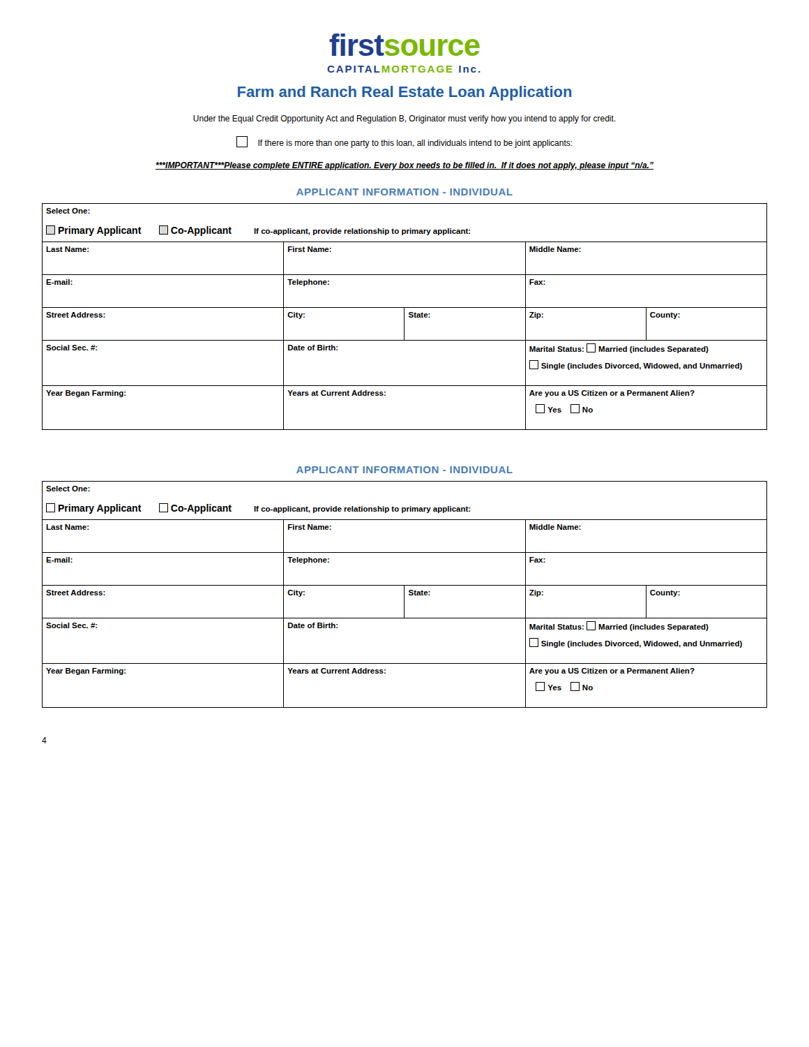first source
CAPITAL MORTGAGE Inc.
Farm and Ranch Real Estate Loan Application
Under the Equal Credit Opportunity Act and Regulation B, Originator must verify how you intend to apply for credit.
If there is more than one party to this loan, all individuals intend to be joint applicants:
***IMPORTANT***Please complete ENTIRE application. Every box needs to be filled in. If it does not apply, please input “n/a.”
APPLICANT INFORMATION - INDIVIDUAL
| Select One: Primary Applicant Co-Applicant If co-applicant, provide relationship to primary applicant: |
| Last Name: | First Name: | Middle Name: |
| E-mail: | Telephone: | Fax: |
| Street Address: | City: | State: | Zip: | County: |
| Social Sec. #: | Date of Birth: | Marital Status: Married (includes Separated) Single (includes Divorced, Widowed, and Unmarried) |
| Year Began Farming: | Years at Current Address: | Are you a US Citizen or a Permanent Alien? Yes No |
APPLICANT INFORMATION - INDIVIDUAL
| Select One: Primary Applicant Co-Applicant If co-applicant, provide relationship to primary applicant: |
| Last Name: | First Name: | Middle Name: |
| E-mail: | Telephone: | Fax: |
| Street Address: | City: | State: | Zip: | County: |
| Social Sec. #: | Date of Birth: | Marital Status: Married (includes Separated) Single (includes Divorced, Widowed, and Unmarried) |
| Year Began Farming: | Years at Current Address: | Are you a US Citizen or a Permanent Alien? Yes No |
4